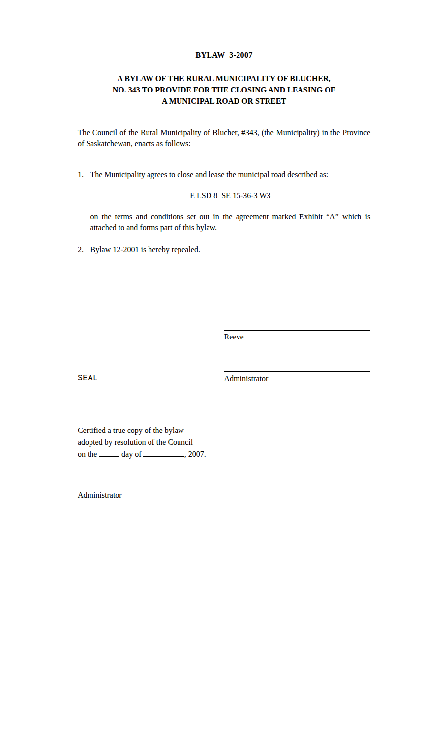BYLAW 3-2007
A Bylaw of the Rural Municipality of Blucher,
No. 343 to provide for the closing and leasing of
a municipal road or street
The Council of the Rural Municipality of Blucher, #343, (the Municipality) in the Province of Saskatchewan, enacts as follows:
The Municipality agrees to close and lease the municipal road described as:
E LSD 8 SE 15-36-3 W3
on the terms and conditions set out in the agreement marked Exhibit “A” which is attached to and forms part of this bylaw.
Bylaw 12-2001 is hereby repealed.
Reeve
SEAL
Administrator
Certified a true copy of the bylaw
adopted by resolution of the Council
on the day of , 2007.
Administrator